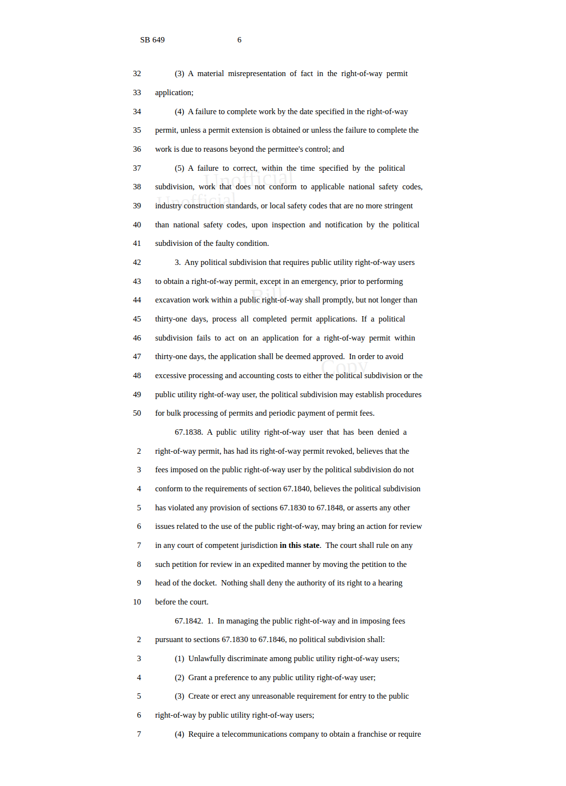SB 649 6
Unofficial
Unofficial
Bill
Copy
32 (3) A material misrepresentation of fact in the right-of-way permit
33 application;
34 (4) A failure to complete work by the date specified in the right-of-way
35 permit, unless a permit extension is obtained or unless the failure to complete the
36 work is due to reasons beyond the permittee's control; and
37 (5) A failure to correct, within the time specified by the political
38 subdivision, work that does not conform to applicable national safety codes,
39 industry construction standards, or local safety codes that are no more stringent
40 than national safety codes, upon inspection and notification by the political
41 subdivision of the faulty condition.
42 3. Any political subdivision that requires public utility right-of-way users
43 to obtain a right-of-way permit, except in an emergency, prior to performing
44 excavation work within a public right-of-way shall promptly, but not longer than
45 thirty-one days, process all completed permit applications. If a political
46 subdivision fails to act on an application for a right-of-way permit within
47 thirty-one days, the application shall be deemed approved. In order to avoid
48 excessive processing and accounting costs to either the political subdivision or the
49 public utility right-of-way user, the political subdivision may establish procedures
50 for bulk processing of permits and periodic payment of permit fees.
67.1838. A public utility right-of-way user that has been denied a
2 right-of-way permit, has had its right-of-way permit revoked, believes that the
3 fees imposed on the public right-of-way user by the political subdivision do not
4 conform to the requirements of section 67.1840, believes the political subdivision
5 has violated any provision of sections 67.1830 to 67.1848, or asserts any other
6 issues related to the use of the public right-of-way, may bring an action for review
7 in any court of competent jurisdiction in this state. The court shall rule on any
8 such petition for review in an expedited manner by moving the petition to the
9 head of the docket. Nothing shall deny the authority of its right to a hearing
10 before the court.
67.1842. 1. In managing the public right-of-way and in imposing fees
2 pursuant to sections 67.1830 to 67.1846, no political subdivision shall:
3 (1) Unlawfully discriminate among public utility right-of-way users;
4 (2) Grant a preference to any public utility right-of-way user;
5 (3) Create or erect any unreasonable requirement for entry to the public
6 right-of-way by public utility right-of-way users;
7 (4) Require a telecommunications company to obtain a franchise or require